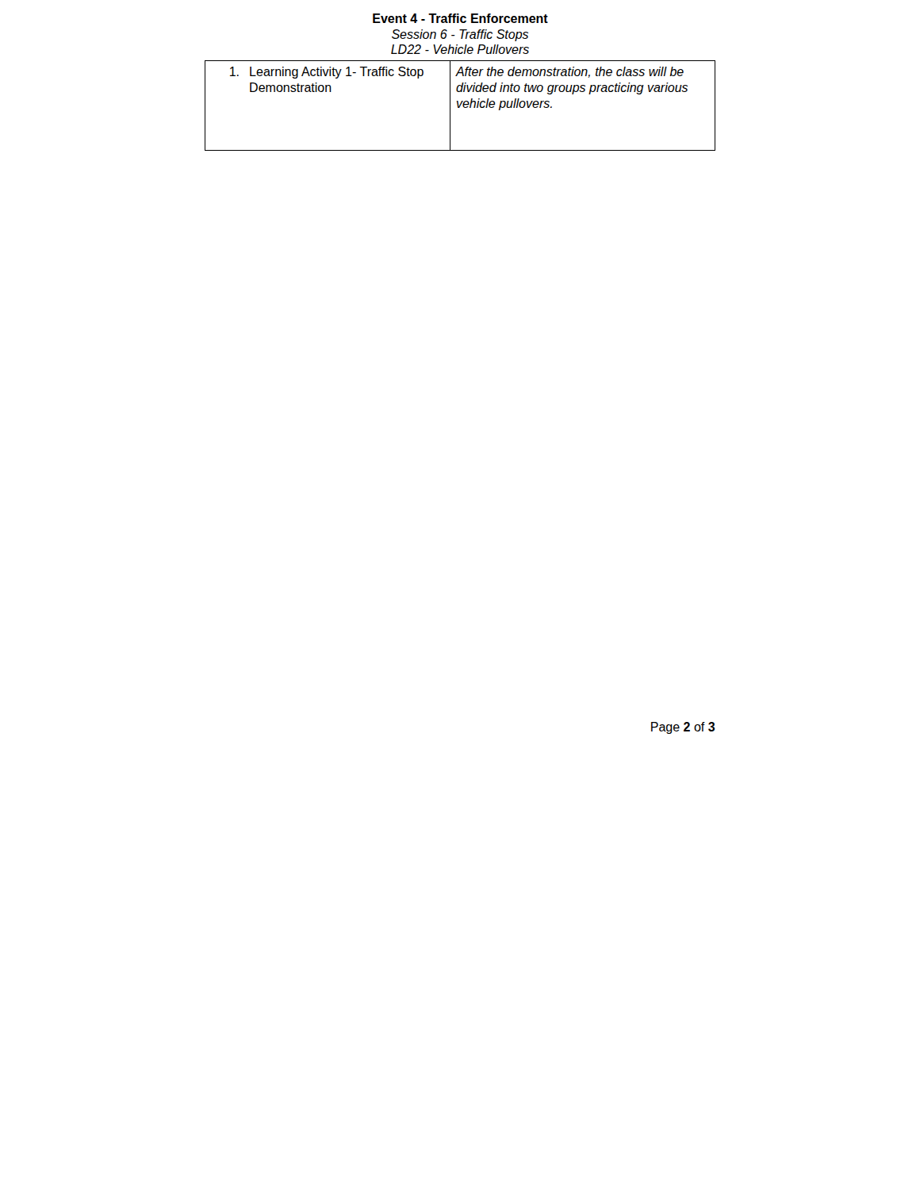Event 4 - Traffic Enforcement
Session 6 - Traffic Stops
LD22 - Vehicle Pullovers
| Learning Activity 1- Traffic Stop Demonstration | After the demonstration, the class will be divided into two groups practicing various vehicle pullovers. |
Page 2 of 3